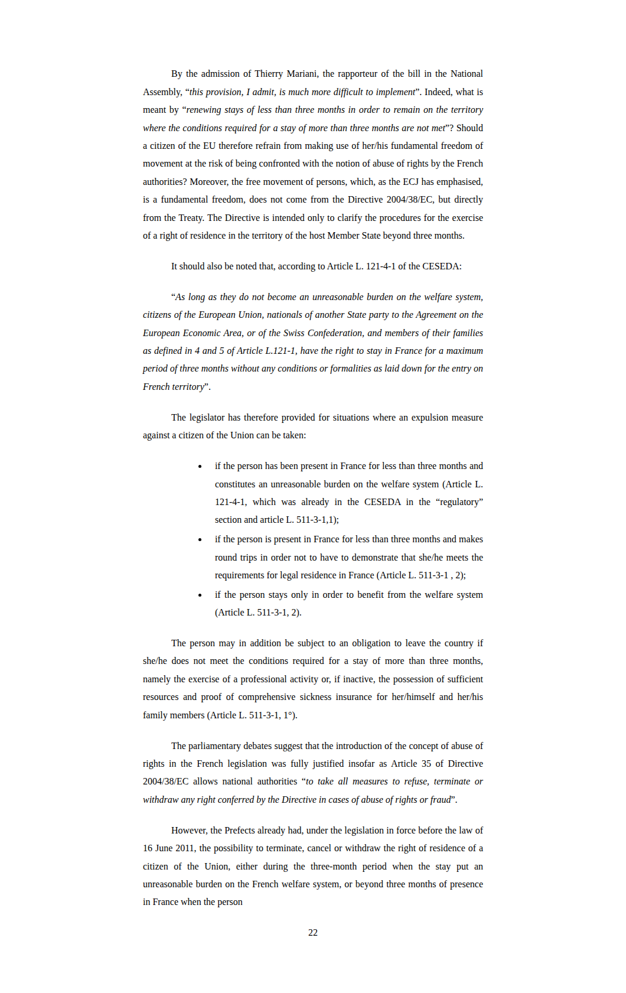By the admission of Thierry Mariani, the rapporteur of the bill in the National Assembly, “this provision, I admit, is much more difficult to implement”. Indeed, what is meant by “renewing stays of less than three months in order to remain on the territory where the conditions required for a stay of more than three months are not met”? Should a citizen of the EU therefore refrain from making use of her/his fundamental freedom of movement at the risk of being confronted with the notion of abuse of rights by the French authorities? Moreover, the free movement of persons, which, as the ECJ has emphasised, is a fundamental freedom, does not come from the Directive 2004/38/EC, but directly from the Treaty. The Directive is intended only to clarify the procedures for the exercise of a right of residence in the territory of the host Member State beyond three months.
It should also be noted that, according to Article L. 121-4-1 of the CESEDA:
“As long as they do not become an unreasonable burden on the welfare system, citizens of the European Union, nationals of another State party to the Agreement on the European Economic Area, or of the Swiss Confederation, and members of their families as defined in 4 and 5 of Article L.121-1, have the right to stay in France for a maximum period of three months without any conditions or formalities as laid down for the entry on French territory”.
The legislator has therefore provided for situations where an expulsion measure against a citizen of the Union can be taken:
if the person has been present in France for less than three months and constitutes an unreasonable burden on the welfare system (Article L. 121-4-1, which was already in the CESEDA in the “regulatory” section and article L. 511-3-1,1);
if the person is present in France for less than three months and makes round trips in order not to have to demonstrate that she/he meets the requirements for legal residence in France (Article L. 511-3-1 , 2);
if the person stays only in order to benefit from the welfare system (Article L. 511-3-1, 2).
The person may in addition be subject to an obligation to leave the country if she/he does not meet the conditions required for a stay of more than three months, namely the exercise of a professional activity or, if inactive, the possession of sufficient resources and proof of comprehensive sickness insurance for her/himself and her/his family members (Article L. 511-3-1, 1°).
The parliamentary debates suggest that the introduction of the concept of abuse of rights in the French legislation was fully justified insofar as Article 35 of Directive 2004/38/EC allows national authorities “to take all measures to refuse, terminate or withdraw any right conferred by the Directive in cases of abuse of rights or fraud”.
However, the Prefects already had, under the legislation in force before the law of 16 June 2011, the possibility to terminate, cancel or withdraw the right of residence of a citizen of the Union, either during the three-month period when the stay put an unreasonable burden on the French welfare system, or beyond three months of presence in France when the person
22